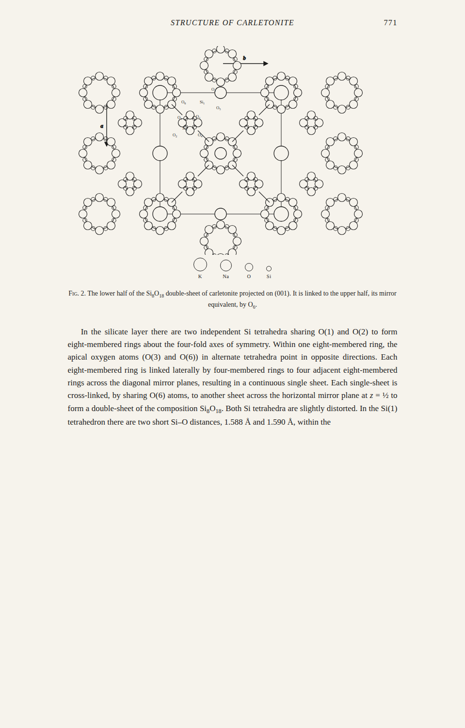Structure of Carletonite 771
b a O2′ O6 Si1 O5 O3 O1 Si2 O2 O4
K
Na
O
Si
Fig. 2. The lower half of the Si8O18 double-sheet of carletonite projected on (001). It is linked to the upper half, its mirror equivalent, by O6.
In the silicate layer there are two independent Si tetrahedra sharing O(1) and O(2) to form eight-membered rings about the four-fold axes of symmetry. Within one eight-membered ring, the apical oxygen atoms (O(3) and O(6)) in alternate tetrahedra point in opposite directions. Each eight-membered ring is linked laterally by four-membered rings to four adjacent eight-membered rings across the diagonal mirror planes, resulting in a continuous single sheet. Each single-sheet is cross-linked, by sharing O(6) atoms, to another sheet across the horizontal mirror plane at z = ½ to form a double-sheet of the composition Si8O18. Both Si tetrahedra are slightly distorted. In the Si(1) tetrahedron there are two short Si–O distances, 1.588 Å and 1.590 Å, within the